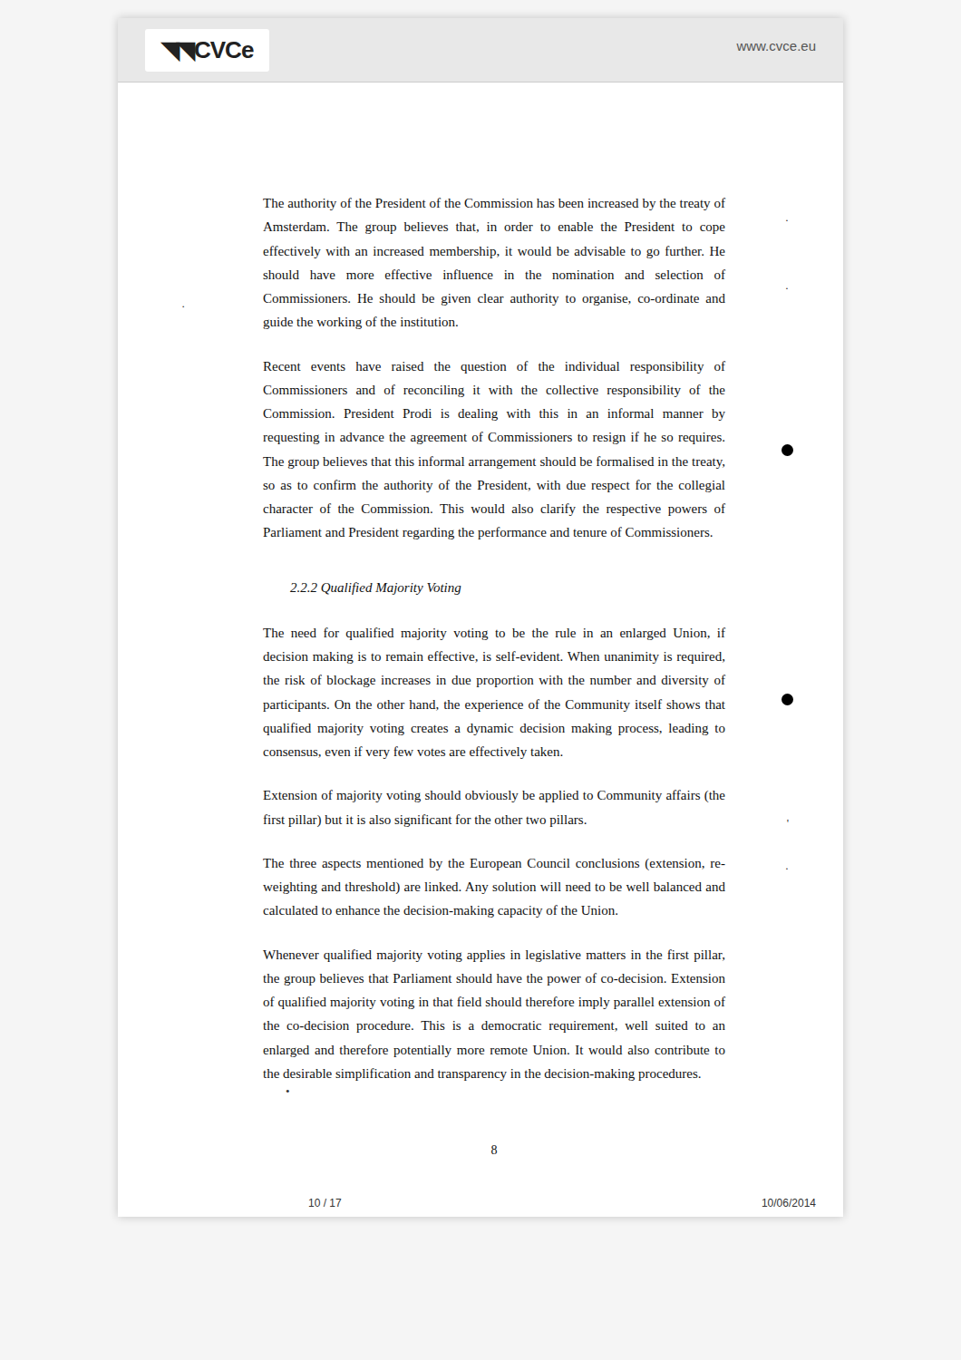◥◥CVCe
www.cvce.eu
·
·
·
'
·
•
The authority of the President of the Commission has been increased by the treaty of Amsterdam. The group believes that, in order to enable the President to cope effectively with an increased membership, it would be advisable to go further. He should have more effective influence in the nomination and selection of Commissioners. He should be given clear authority to organise, co-ordinate and guide the working of the institution.
Recent events have raised the question of the individual responsibility of Commissioners and of reconciling it with the collective responsibility of the Commission. President Prodi is dealing with this in an informal manner by requesting in advance the agreement of Commissioners to resign if he so requires. The group believes that this informal arrangement should be formalised in the treaty, so as to confirm the authority of the President, with due respect for the collegial character of the Commission. This would also clarify the respective powers of Parliament and President regarding the performance and tenure of Commissioners.
2.2.2 Qualified Majority Voting
The need for qualified majority voting to be the rule in an enlarged Union, if decision making is to remain effective, is self-evident. When unanimity is required, the risk of blockage increases in due proportion with the number and diversity of participants. On the other hand, the experience of the Community itself shows that qualified majority voting creates a dynamic decision making process, leading to consensus, even if very few votes are effectively taken.
Extension of majority voting should obviously be applied to Community affairs (the first pillar) but it is also significant for the other two pillars.
The three aspects mentioned by the European Council conclusions (extension, re-weighting and threshold) are linked. Any solution will need to be well balanced and calculated to enhance the decision-making capacity of the Union.
Whenever qualified majority voting applies in legislative matters in the first pillar, the group believes that Parliament should have the power of co-decision. Extension of qualified majority voting in that field should therefore imply parallel extension of the co-decision procedure. This is a democratic requirement, well suited to an enlarged and therefore potentially more remote Union. It would also contribute to the desirable simplification and transparency in the decision-making procedures.
8
10 / 17
10/06/2014